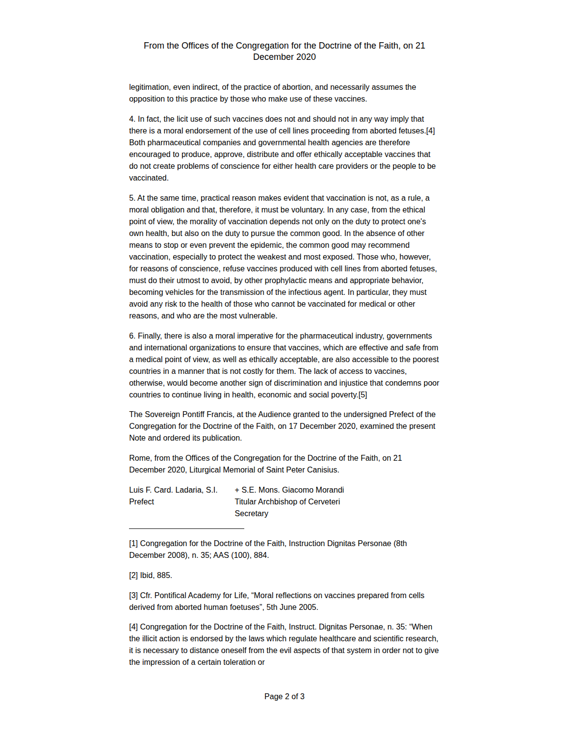From the Offices of the Congregation for the Doctrine of the Faith, on 21 December 2020
legitimation, even indirect, of the practice of abortion, and necessarily assumes the opposition to this practice by those who make use of these vaccines.
4. In fact, the licit use of such vaccines does not and should not in any way imply that there is a moral endorsement of the use of cell lines proceeding from aborted fetuses.[4] Both pharmaceutical companies and governmental health agencies are therefore encouraged to produce, approve, distribute and offer ethically acceptable vaccines that do not create problems of conscience for either health care providers or the people to be vaccinated.
5. At the same time, practical reason makes evident that vaccination is not, as a rule, a moral obligation and that, therefore, it must be voluntary. In any case, from the ethical point of view, the morality of vaccination depends not only on the duty to protect one's own health, but also on the duty to pursue the common good. In the absence of other means to stop or even prevent the epidemic, the common good may recommend vaccination, especially to protect the weakest and most exposed. Those who, however, for reasons of conscience, refuse vaccines produced with cell lines from aborted fetuses, must do their utmost to avoid, by other prophylactic means and appropriate behavior, becoming vehicles for the transmission of the infectious agent. In particular, they must avoid any risk to the health of those who cannot be vaccinated for medical or other reasons, and who are the most vulnerable.
6. Finally, there is also a moral imperative for the pharmaceutical industry, governments and international organizations to ensure that vaccines, which are effective and safe from a medical point of view, as well as ethically acceptable, are also accessible to the poorest countries in a manner that is not costly for them. The lack of access to vaccines, otherwise, would become another sign of discrimination and injustice that condemns poor countries to continue living in health, economic and social poverty.[5]
The Sovereign Pontiff Francis, at the Audience granted to the undersigned Prefect of the Congregation for the Doctrine of the Faith, on 17 December 2020, examined the present Note and ordered its publication.
Rome, from the Offices of the Congregation for the Doctrine of the Faith, on 21 December 2020, Liturgical Memorial of Saint Peter Canisius.
Luis F. Card. Ladaria, S.I.
Prefect
+ S.E. Mons. Giacomo Morandi
Titular Archbishop of Cerveteri
Secretary
[1] Congregation for the Doctrine of the Faith, Instruction Dignitas Personae (8th December 2008), n. 35; AAS (100), 884.
[2] Ibid, 885.
[3] Cfr. Pontifical Academy for Life, “Moral reflections on vaccines prepared from cells derived from aborted human foetuses”, 5th June 2005.
[4] Congregation for the Doctrine of the Faith, Instruct. Dignitas Personae, n. 35: “When the illicit action is endorsed by the laws which regulate healthcare and scientific research, it is necessary to distance oneself from the evil aspects of that system in order not to give the impression of a certain toleration or
Page 2 of 3